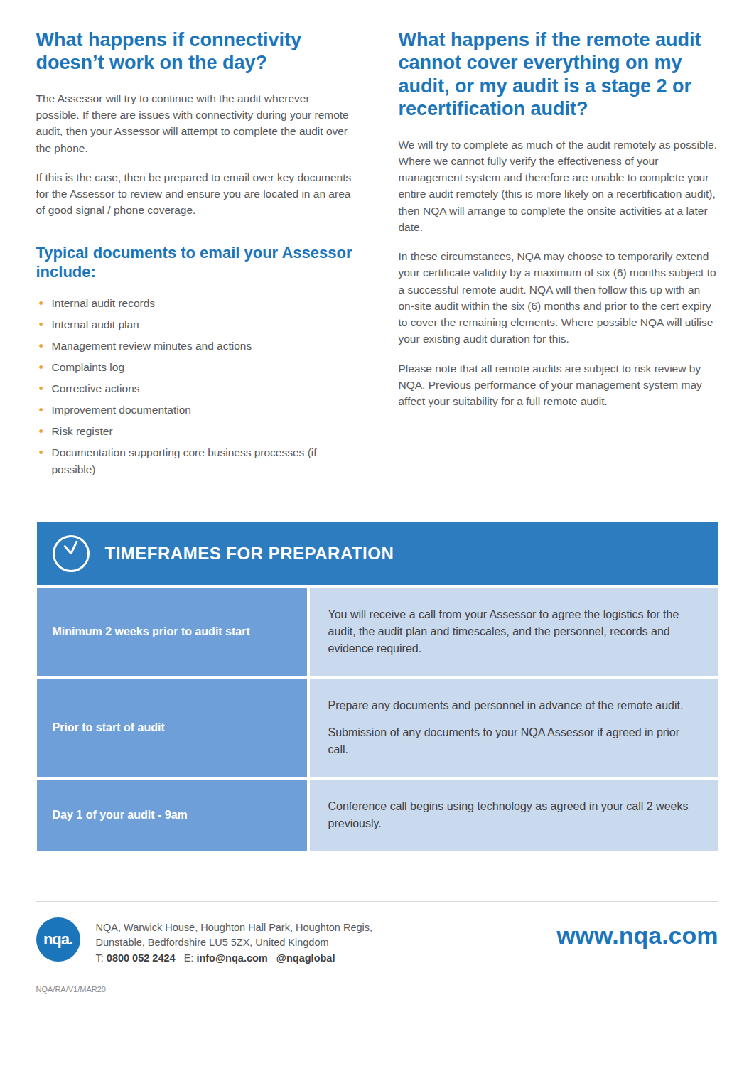What happens if connectivity doesn’t work on the day?
The Assessor will try to continue with the audit wherever possible. If there are issues with connectivity during your remote audit, then your Assessor will attempt to complete the audit over the phone.
If this is the case, then be prepared to email over key documents for the Assessor to review and ensure you are located in an area of good signal / phone coverage.
Typical documents to email your Assessor include:
Internal audit records
Internal audit plan
Management review minutes and actions
Complaints log
Corrective actions
Improvement documentation
Risk register
Documentation supporting core business processes (if possible)
What happens if the remote audit cannot cover everything on my audit, or my audit is a stage 2 or recertification audit?
We will try to complete as much of the audit remotely as possible. Where we cannot fully verify the effectiveness of your management system and therefore are unable to complete your entire audit remotely (this is more likely on a recertification audit), then NQA will arrange to complete the onsite activities at a later date.
In these circumstances, NQA may choose to temporarily extend your certificate validity by a maximum of six (6) months subject to a successful remote audit. NQA will then follow this up with an on-site audit within the six (6) months and prior to the cert expiry to cover the remaining elements. Where possible NQA will utilise your existing audit duration for this.
Please note that all remote audits are subject to risk review by NQA. Previous performance of your management system may affect your suitability for a full remote audit.
TIMEFRAMES FOR PREPARATION
Minimum 2 weeks prior to audit start
You will receive a call from your Assessor to agree the logistics for the audit, the audit plan and timescales, and the personnel, records and evidence required.
Prior to start of audit
Prepare any documents and personnel in advance of the remote audit.
Submission of any documents to your NQA Assessor if agreed in prior call.
Day 1 of your audit - 9am
Conference call begins using technology as agreed in your call 2 weeks previously.
nqa.
NQA, Warwick House, Houghton Hall Park, Houghton Regis,
Dunstable, Bedfordshire LU5 5ZX, United Kingdom
T: 0800 052 2424 E: info@nqa.com @nqaglobal
www.nqa.com
NQA/RA/V1/MAR20